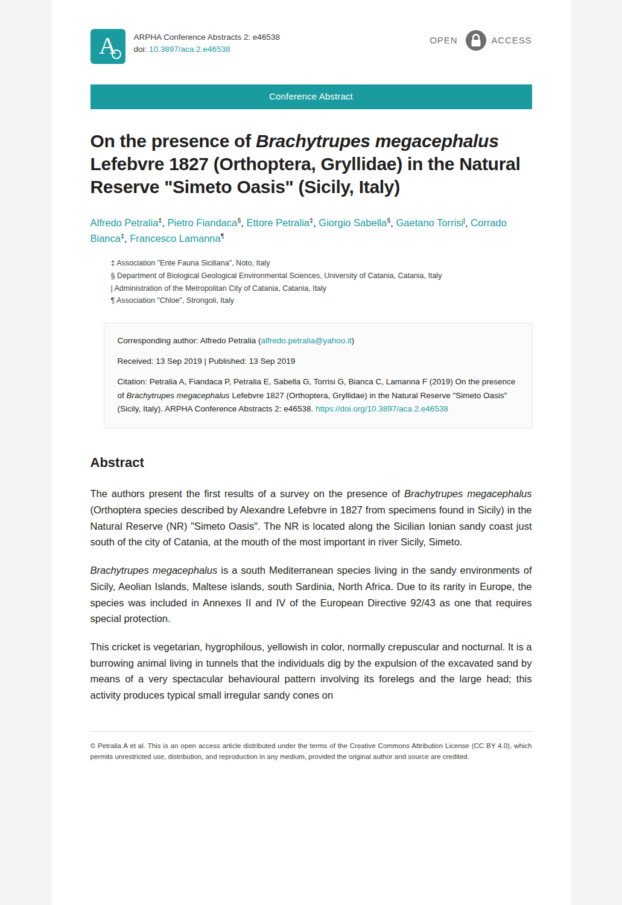ARPHA Conference Abstracts 2: e46538
doi: 10.3897/aca.2.e46538
OPEN ACCESS
Conference Abstract
On the presence of Brachytrupes megacephalus Lefebvre 1827 (Orthoptera, Gryllidae) in the Natural Reserve "Simeto Oasis" (Sicily, Italy)
Alfredo Petralia‡, Pietro Fiandaca§, Ettore Petralia‡, Giorgio Sabella§, Gaetano Torrisi|, Corrado Bianca‡, Francesco Lamanna¶
‡ Association "Ente Fauna Siciliana", Noto, Italy
§ Department of Biological Geological Environmental Sciences, University of Catania, Catania, Italy
| Administration of the Metropolitan City of Catania, Catania, Italy
¶ Association "Chloe", Strongoli, Italy
Corresponding author: Alfredo Petralia (alfredo.petralia@yahoo.it)
Received: 13 Sep 2019 | Published: 13 Sep 2019
Citation: Petralia A, Fiandaca P, Petralia E, Sabella G, Torrisi G, Bianca C, Lamanna F (2019) On the presence of Brachytrupes megacephalus Lefebvre 1827 (Orthoptera, Gryllidae) in the Natural Reserve "Simeto Oasis" (Sicily, Italy). ARPHA Conference Abstracts 2: e46538. https://doi.org/10.3897/aca.2.e46538
Abstract
The authors present the first results of a survey on the presence of Brachytrupes megacephalus (Orthoptera species described by Alexandre Lefebvre in 1827 from specimens found in Sicily) in the Natural Reserve (NR) "Simeto Oasis". The NR is located along the Sicilian Ionian sandy coast just south of the city of Catania, at the mouth of the most important in river Sicily, Simeto.
Brachytrupes megacephalus is a south Mediterranean species living in the sandy environments of Sicily, Aeolian Islands, Maltese islands, south Sardinia, North Africa. Due to its rarity in Europe, the species was included in Annexes II and IV of the European Directive 92/43 as one that requires special protection.
This cricket is vegetarian, hygrophilous, yellowish in color, normally crepuscular and nocturnal. It is a burrowing animal living in tunnels that the individuals dig by the expulsion of the excavated sand by means of a very spectacular behavioural pattern involving its forelegs and the large head; this activity produces typical small irregular sandy cones on
© Petralia A et al. This is an open access article distributed under the terms of the Creative Commons Attribution License (CC BY 4.0), which permits unrestricted use, distribution, and reproduction in any medium, provided the original author and source are credited.